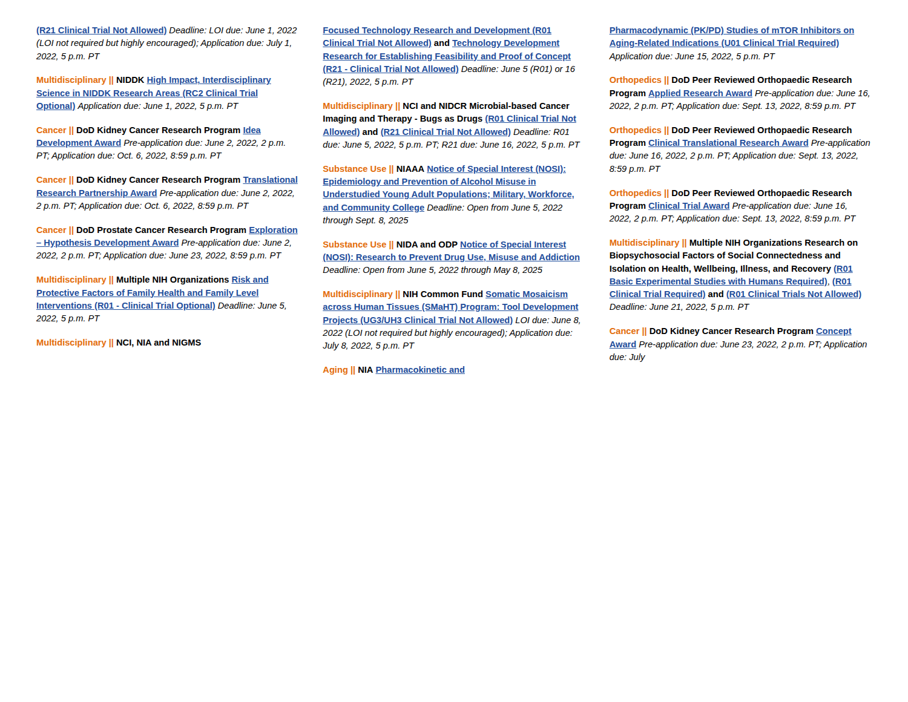(R21 Clinical Trial Not Allowed) Deadline: LOI due: June 1, 2022 (LOI not required but highly encouraged); Application due: July 1, 2022, 5 p.m. PT
Multidisciplinary || NIDDK High Impact, Interdisciplinary Science in NIDDK Research Areas (RC2 Clinical Trial Optional) Application due: June 1, 2022, 5 p.m. PT
Cancer || DoD Kidney Cancer Research Program Idea Development Award Pre-application due: June 2, 2022, 2 p.m. PT; Application due: Oct. 6, 2022, 8:59 p.m. PT
Cancer || DoD Kidney Cancer Research Program Translational Research Partnership Award Pre-application due: June 2, 2022, 2 p.m. PT; Application due: Oct. 6, 2022, 8:59 p.m. PT
Cancer || DoD Prostate Cancer Research Program Exploration – Hypothesis Development Award Pre-application due: June 2, 2022, 2 p.m. PT; Application due: June 23, 2022, 8:59 p.m. PT
Multidisciplinary || Multiple NIH Organizations Risk and Protective Factors of Family Health and Family Level Interventions (R01 - Clinical Trial Optional) Deadline: June 5, 2022, 5 p.m. PT
Multidisciplinary || NCI, NIA and NIGMS
Focused Technology Research and Development (R01 Clinical Trial Not Allowed) and Technology Development Research for Establishing Feasibility and Proof of Concept (R21 - Clinical Trial Not Allowed) Deadline: June 5 (R01) or 16 (R21), 2022, 5 p.m. PT
Multidisciplinary || NCI and NIDCR Microbial-based Cancer Imaging and Therapy - Bugs as Drugs (R01 Clinical Trial Not Allowed) and (R21 Clinical Trial Not Allowed) Deadline: R01 due: June 5, 2022, 5 p.m. PT; R21 due: June 16, 2022, 5 p.m. PT
Substance Use || NIAAA Notice of Special Interest (NOSI): Epidemiology and Prevention of Alcohol Misuse in Understudied Young Adult Populations; Military, Workforce, and Community College Deadline: Open from June 5, 2022 through Sept. 8, 2025
Substance Use || NIDA and ODP Notice of Special Interest (NOSI): Research to Prevent Drug Use, Misuse and Addiction Deadline: Open from June 5, 2022 through May 8, 2025
Multidisciplinary || NIH Common Fund Somatic Mosaicism across Human Tissues (SMaHT) Program: Tool Development Projects (UG3/UH3 Clinical Trial Not Allowed) LOI due: June 8, 2022 (LOI not required but highly encouraged); Application due: July 8, 2022, 5 p.m. PT
Aging || NIA Pharmacokinetic and
Pharmacodynamic (PK/PD) Studies of mTOR Inhibitors on Aging-Related Indications (U01 Clinical Trial Required) Application due: June 15, 2022, 5 p.m. PT
Orthopedics || DoD Peer Reviewed Orthopaedic Research Program Applied Research Award Pre-application due: June 16, 2022, 2 p.m. PT; Application due: Sept. 13, 2022, 8:59 p.m. PT
Orthopedics || DoD Peer Reviewed Orthopaedic Research Program Clinical Translational Research Award Pre-application due: June 16, 2022, 2 p.m. PT; Application due: Sept. 13, 2022, 8:59 p.m. PT
Orthopedics || DoD Peer Reviewed Orthopaedic Research Program Clinical Trial Award Pre-application due: June 16, 2022, 2 p.m. PT; Application due: Sept. 13, 2022, 8:59 p.m. PT
Multidisciplinary || Multiple NIH Organizations Research on Biopsychosocial Factors of Social Connectedness and Isolation on Health, Wellbeing, Illness, and Recovery (R01 Basic Experimental Studies with Humans Required), (R01 Clinical Trial Required) and (R01 Clinical Trials Not Allowed) Deadline: June 21, 2022, 5 p.m. PT
Cancer || DoD Kidney Cancer Research Program Concept Award Pre-application due: June 23, 2022, 2 p.m. PT; Application due: July